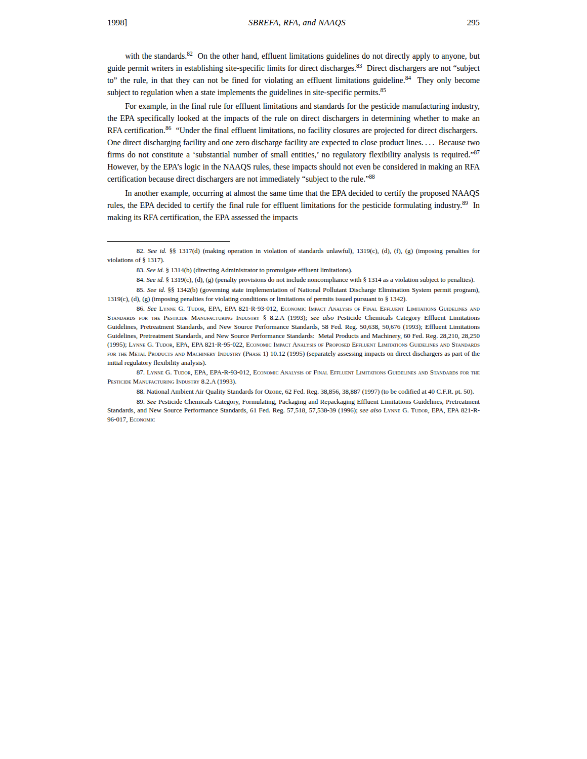1998] SBREFA, RFA, and NAAQS 295
with the standards.82 On the other hand, effluent limitations guidelines do not directly apply to anyone, but guide permit writers in establishing site-specific limits for direct discharges.83 Direct dischargers are not “subject to” the rule, in that they can not be fined for violating an effluent limitations guideline.84 They only become subject to regulation when a state implements the guidelines in site-specific permits.85
For example, in the final rule for effluent limitations and standards for the pesticide manufacturing industry, the EPA specifically looked at the impacts of the rule on direct dischargers in determining whether to make an RFA certification.86 “Under the final effluent limitations, no facility closures are projected for direct dischargers. One direct discharging facility and one zero discharge facility are expected to close product lines. . . . Because two firms do not constitute a ‘substantial number of small entities,’ no regulatory flexibility analysis is required.”87 However, by the EPA’s logic in the NAAQS rules, these impacts should not even be considered in making an RFA certification because direct dischargers are not immediately “subject to the rule.”88
In another example, occurring at almost the same time that the EPA decided to certify the proposed NAAQS rules, the EPA decided to certify the final rule for effluent limitations for the pesticide formulating industry.89 In making its RFA certification, the EPA assessed the impacts
82. See id. §§ 1317(d) (making operation in violation of standards unlawful), 1319(c), (d), (f), (g) (imposing penalties for violations of § 1317).
83. See id. § 1314(b) (directing Administrator to promulgate effluent limitations).
84. See id. § 1319(c), (d), (g) (penalty provisions do not include noncompliance with § 1314 as a violation subject to penalties).
85. See id. §§ 1342(b) (governing state implementation of National Pollutant Discharge Elimination System permit program), 1319(c), (d), (g) (imposing penalties for violating conditions or limitations of permits issued pursuant to § 1342).
86. See Lynne G. Tudor, EPA, EPA 821-R-93-012, Economic Impact Analysis of Final Effluent Limitations Guidelines and Standards for the Pesticide Manufacturing Industry § 8.2.A (1993); see also Pesticide Chemicals Category Effluent Limitations Guidelines, Pretreatment Standards, and New Source Performance Standards, 58 Fed. Reg. 50,638, 50,676 (1993); Effluent Limitations Guidelines, Pretreatment Standards, and New Source Performance Standards: Metal Products and Machinery, 60 Fed. Reg. 28,210, 28,250 (1995); Lynne G. Tudor, EPA, EPA 821-R-95-022, Economic Impact Analysis of Proposed Effluent Limitations Guidelines and Standards for the Metal Products and Machinery Industry (Phase 1) 10.12 (1995) (separately assessing impacts on direct dischargers as part of the initial regulatory flexibility analysis).
87. Lynne G. Tudor, EPA, EPA-R-93-012, Economic Analysis of Final Effluent Limitations Guidelines and Standards for the Pesticide Manufacturing Industry 8.2.A (1993).
88. National Ambient Air Quality Standards for Ozone, 62 Fed. Reg. 38,856, 38,887 (1997) (to be codified at 40 C.F.R. pt. 50).
89. See Pesticide Chemicals Category, Formulating, Packaging and Repackaging Effluent Limitations Guidelines, Pretreatment Standards, and New Source Performance Standards, 61 Fed. Reg. 57,518, 57,538-39 (1996); see also Lynne G. Tudor, EPA, EPA 821-R-96-017, Economic